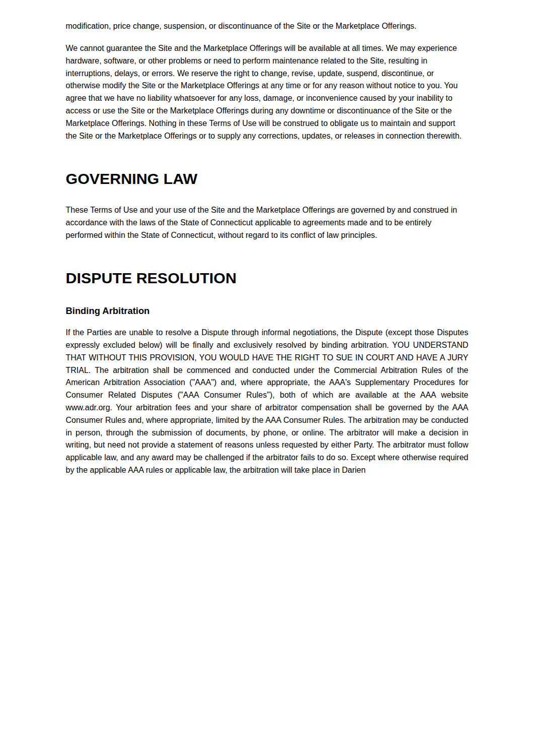modification, price change, suspension, or discontinuance of the Site or the Marketplace Offerings.
We cannot guarantee the Site and the Marketplace Offerings will be available at all times. We may experience hardware, software, or other problems or need to perform maintenance related to the Site, resulting in interruptions, delays, or errors. We reserve the right to change, revise, update, suspend, discontinue, or otherwise modify the Site or the Marketplace Offerings at any time or for any reason without notice to you. You agree that we have no liability whatsoever for any loss, damage, or inconvenience caused by your inability to access or use the Site or the Marketplace Offerings during any downtime or discontinuance of the Site or the Marketplace Offerings. Nothing in these Terms of Use will be construed to obligate us to maintain and support the Site or the Marketplace Offerings or to supply any corrections, updates, or releases in connection therewith.
GOVERNING LAW
These Terms of Use and your use of the Site and the Marketplace Offerings are governed by and construed in accordance with the laws of the State of Connecticut applicable to agreements made and to be entirely performed within the State of Connecticut, without regard to its conflict of law principles.
DISPUTE RESOLUTION
Binding Arbitration
If the Parties are unable to resolve a Dispute through informal negotiations, the Dispute (except those Disputes expressly excluded below) will be finally and exclusively resolved by binding arbitration. YOU UNDERSTAND THAT WITHOUT THIS PROVISION, YOU WOULD HAVE THE RIGHT TO SUE IN COURT AND HAVE A JURY TRIAL. The arbitration shall be commenced and conducted under the Commercial Arbitration Rules of the American Arbitration Association ("AAA") and, where appropriate, the AAA's Supplementary Procedures for Consumer Related Disputes ("AAA Consumer Rules"), both of which are available at the AAA website www.adr.org. Your arbitration fees and your share of arbitrator compensation shall be governed by the AAA Consumer Rules and, where appropriate, limited by the AAA Consumer Rules. The arbitration may be conducted in person, through the submission of documents, by phone, or online. The arbitrator will make a decision in writing, but need not provide a statement of reasons unless requested by either Party. The arbitrator must follow applicable law, and any award may be challenged if the arbitrator fails to do so. Except where otherwise required by the applicable AAA rules or applicable law, the arbitration will take place in Darien